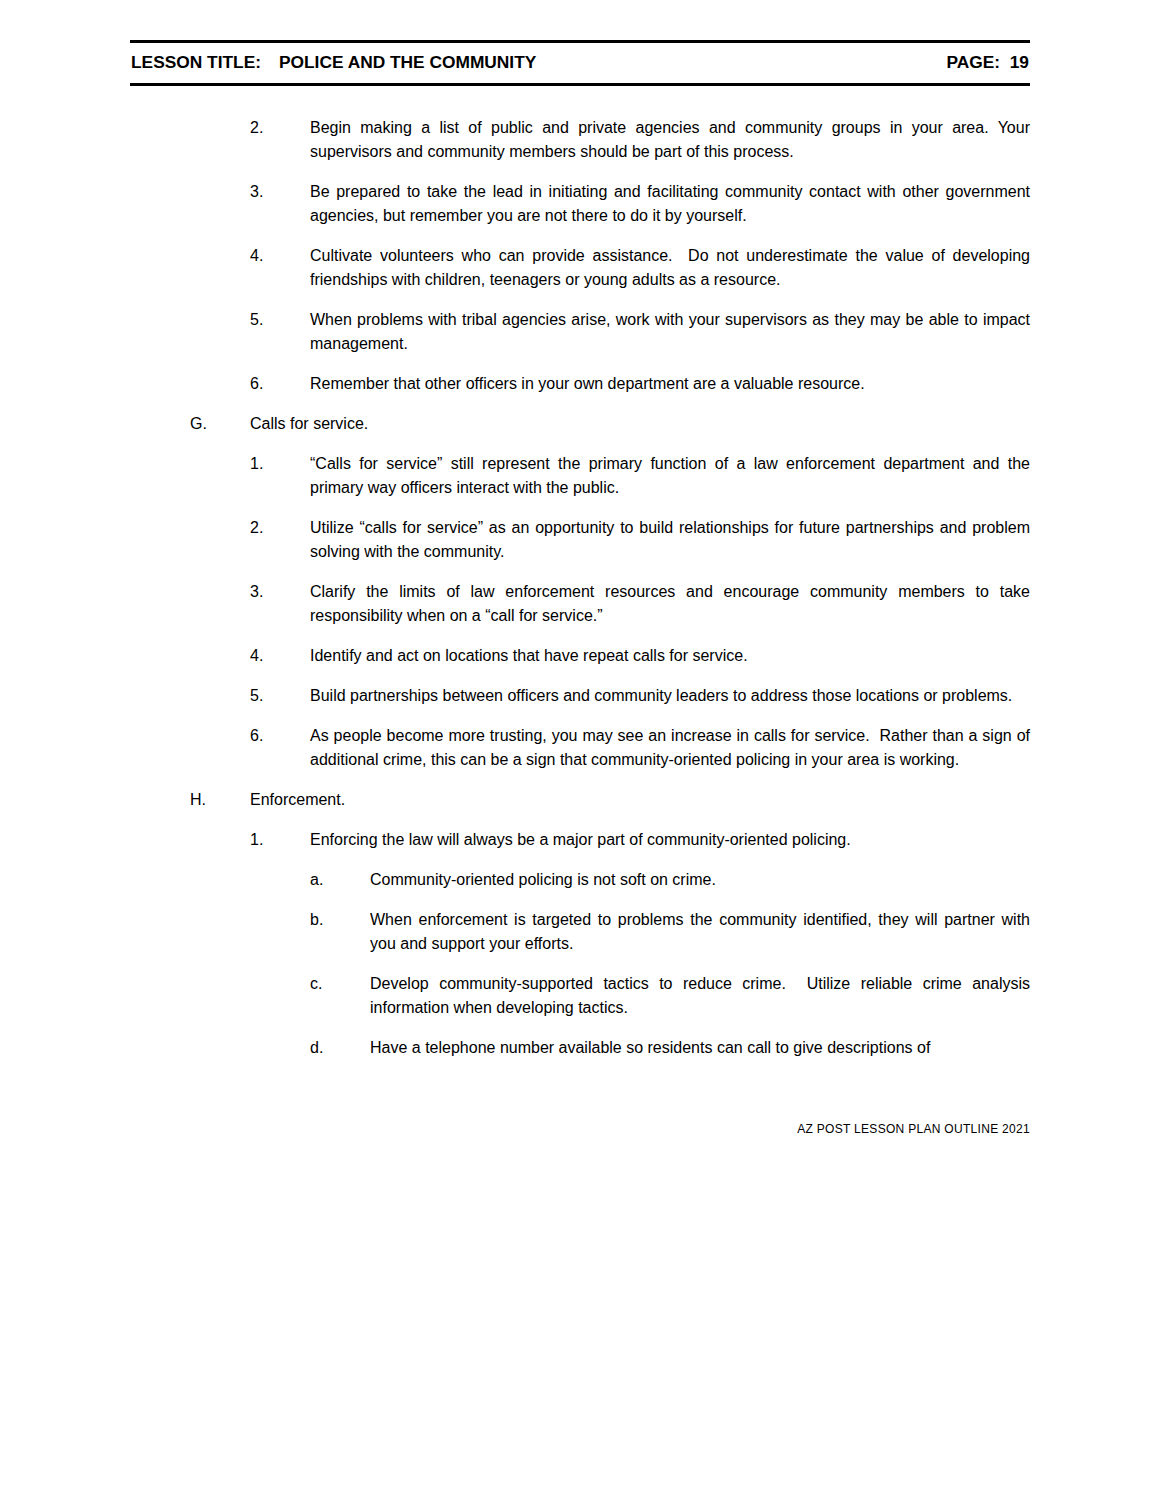| LESSON TITLE: POLICE AND THE COMMUNITY | PAGE: 19 |
2. Begin making a list of public and private agencies and community groups in your area. Your supervisors and community members should be part of this process.
3. Be prepared to take the lead in initiating and facilitating community contact with other government agencies, but remember you are not there to do it by yourself.
4. Cultivate volunteers who can provide assistance. Do not underestimate the value of developing friendships with children, teenagers or young adults as a resource.
5. When problems with tribal agencies arise, work with your supervisors as they may be able to impact management.
6. Remember that other officers in your own department are a valuable resource.
G. Calls for service.
1. “Calls for service” still represent the primary function of a law enforcement department and the primary way officers interact with the public.
2. Utilize “calls for service” as an opportunity to build relationships for future partnerships and problem solving with the community.
3. Clarify the limits of law enforcement resources and encourage community members to take responsibility when on a “call for service.”
4. Identify and act on locations that have repeat calls for service.
5. Build partnerships between officers and community leaders to address those locations or problems.
6. As people become more trusting, you may see an increase in calls for service. Rather than a sign of additional crime, this can be a sign that community-oriented policing in your area is working.
H. Enforcement.
1. Enforcing the law will always be a major part of community-oriented policing.
a. Community-oriented policing is not soft on crime.
b. When enforcement is targeted to problems the community identified, they will partner with you and support your efforts.
c. Develop community-supported tactics to reduce crime. Utilize reliable crime analysis information when developing tactics.
d. Have a telephone number available so residents can call to give descriptions of
AZ POST LESSON PLAN OUTLINE 2021